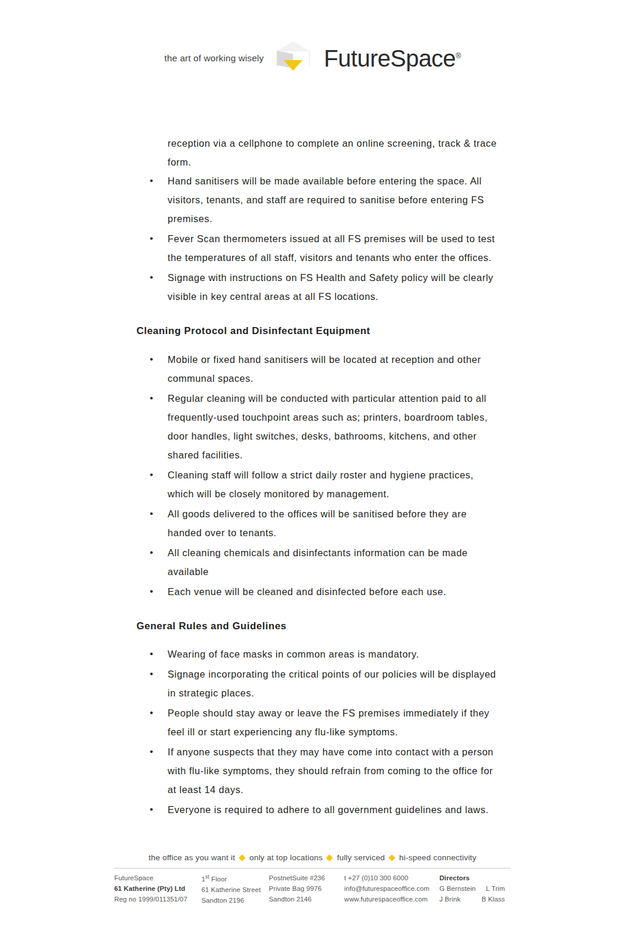the art of working wisely
FutureSpace®
reception via a cellphone to complete an online screening, track & trace form.
Hand sanitisers will be made available before entering the space. All visitors, tenants, and staff are required to sanitise before entering FS premises.
Fever Scan thermometers issued at all FS premises will be used to test the temperatures of all staff, visitors and tenants who enter the offices.
Signage with instructions on FS Health and Safety policy will be clearly visible in key central areas at all FS locations.
Cleaning Protocol and Disinfectant Equipment
Mobile or fixed hand sanitisers will be located at reception and other communal spaces.
Regular cleaning will be conducted with particular attention paid to all frequently-used touchpoint areas such as; printers, boardroom tables, door handles, light switches, desks, bathrooms, kitchens, and other shared facilities.
Cleaning staff will follow a strict daily roster and hygiene practices, which will be closely monitored by management.
All goods delivered to the offices will be sanitised before they are handed over to tenants.
All cleaning chemicals and disinfectants information can be made available
Each venue will be cleaned and disinfected before each use.
General Rules and Guidelines
Wearing of face masks in common areas is mandatory.
Signage incorporating the critical points of our policies will be displayed in strategic places.
People should stay away or leave the FS premises immediately if they feel ill or start experiencing any flu-like symptoms.
If anyone suspects that they may have come into contact with a person with flu-like symptoms, they should refrain from coming to the office for at least 14 days.
Everyone is required to adhere to all government guidelines and laws.
the office as you want it ◆ only at top locations ◆ fully serviced ◆ hi-speed connectivity
FutureSpace
61 Katherine (Pty) Ltd
Reg no 1999/011351/07
1st Floor
61 Katherine Street
Sandton 2196
PostnetSuite #236
Private Bag 9976
Sandton 2146
t +27 (0)10 300 6000
info@futurespaceoffice.com
www.futurespaceoffice.com
Directors
G Bernstein L Trim J Brink B Klass